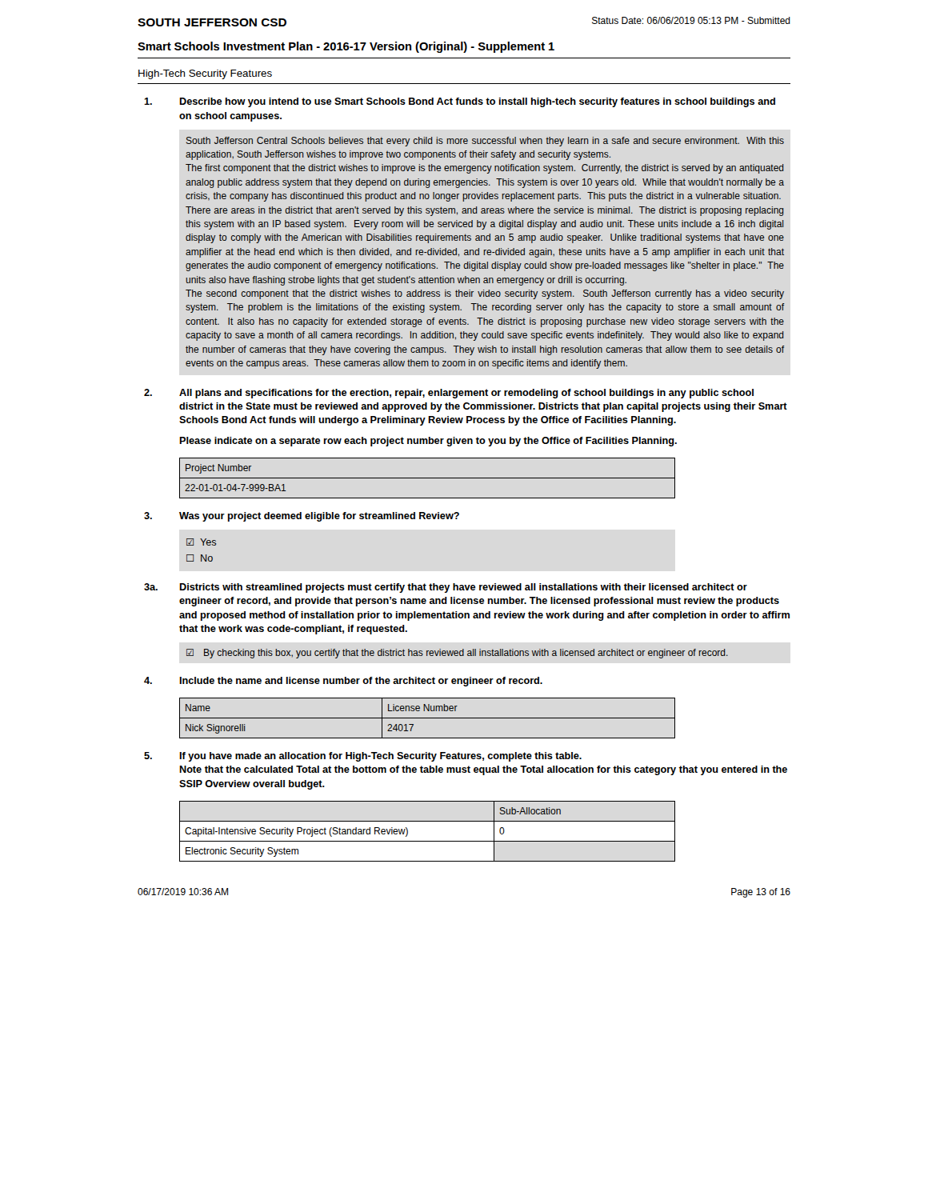SOUTH JEFFERSON CSD
Status Date: 06/06/2019 05:13 PM - Submitted
Smart Schools Investment Plan - 2016-17 Version (Original) - Supplement 1
High-Tech Security Features
1.
Describe how you intend to use Smart Schools Bond Act funds to install high-tech security features in school buildings and on school campuses.
South Jefferson Central Schools believes that every child is more successful when they learn in a safe and secure environment. With this application, South Jefferson wishes to improve two components of their safety and security systems.
The first component that the district wishes to improve is the emergency notification system. Currently, the district is served by an antiquated analog public address system that they depend on during emergencies. This system is over 10 years old. While that wouldn't normally be a crisis, the company has discontinued this product and no longer provides replacement parts. This puts the district in a vulnerable situation. There are areas in the district that aren't served by this system, and areas where the service is minimal. The district is proposing replacing this system with an IP based system. Every room will be serviced by a digital display and audio unit. These units include a 16 inch digital display to comply with the American with Disabilities requirements and an 5 amp audio speaker. Unlike traditional systems that have one amplifier at the head end which is then divided, and re-divided, and re-divided again, these units have a 5 amp amplifier in each unit that generates the audio component of emergency notifications. The digital display could show pre-loaded messages like "shelter in place." The units also have flashing strobe lights that get student's attention when an emergency or drill is occurring.
The second component that the district wishes to address is their video security system. South Jefferson currently has a video security system. The problem is the limitations of the existing system. The recording server only has the capacity to store a small amount of content. It also has no capacity for extended storage of events. The district is proposing purchase new video storage servers with the capacity to save a month of all camera recordings. In addition, they could save specific events indefinitely. They would also like to expand the number of cameras that they have covering the campus. They wish to install high resolution cameras that allow them to see details of events on the campus areas. These cameras allow them to zoom in on specific items and identify them.
2.
All plans and specifications for the erection, repair, enlargement or remodeling of school buildings in any public school district in the State must be reviewed and approved by the Commissioner. Districts that plan capital projects using their Smart Schools Bond Act funds will undergo a Preliminary Review Process by the Office of Facilities Planning.
Please indicate on a separate row each project number given to you by the Office of Facilities Planning.
| Project Number |
| --- |
| 22-01-01-04-7-999-BA1 |
3.
Was your project deemed eligible for streamlined Review?
☑Yes
☐No
3a.
Districts with streamlined projects must certify that they have reviewed all installations with their licensed architect or engineer of record, and provide that person’s name and license number. The licensed professional must review the products and proposed method of installation prior to implementation and review the work during and after completion in order to affirm that the work was code-compliant, if requested.
☑By checking this box, you certify that the district has reviewed all installations with a licensed architect or engineer of record.
4.
Include the name and license number of the architect or engineer of record.
| Name | License Number |
| --- | --- |
| Nick Signorelli | 24017 |
5.
If you have made an allocation for High-Tech Security Features, complete this table.
Note that the calculated Total at the bottom of the table must equal the Total allocation for this category that you entered in the SSIP Overview overall budget.
| | Sub-Allocation |
| Capital-Intensive Security Project (Standard Review) | 0 |
| Electronic Security System | |
06/17/2019 10:36 AM
Page 13 of 16